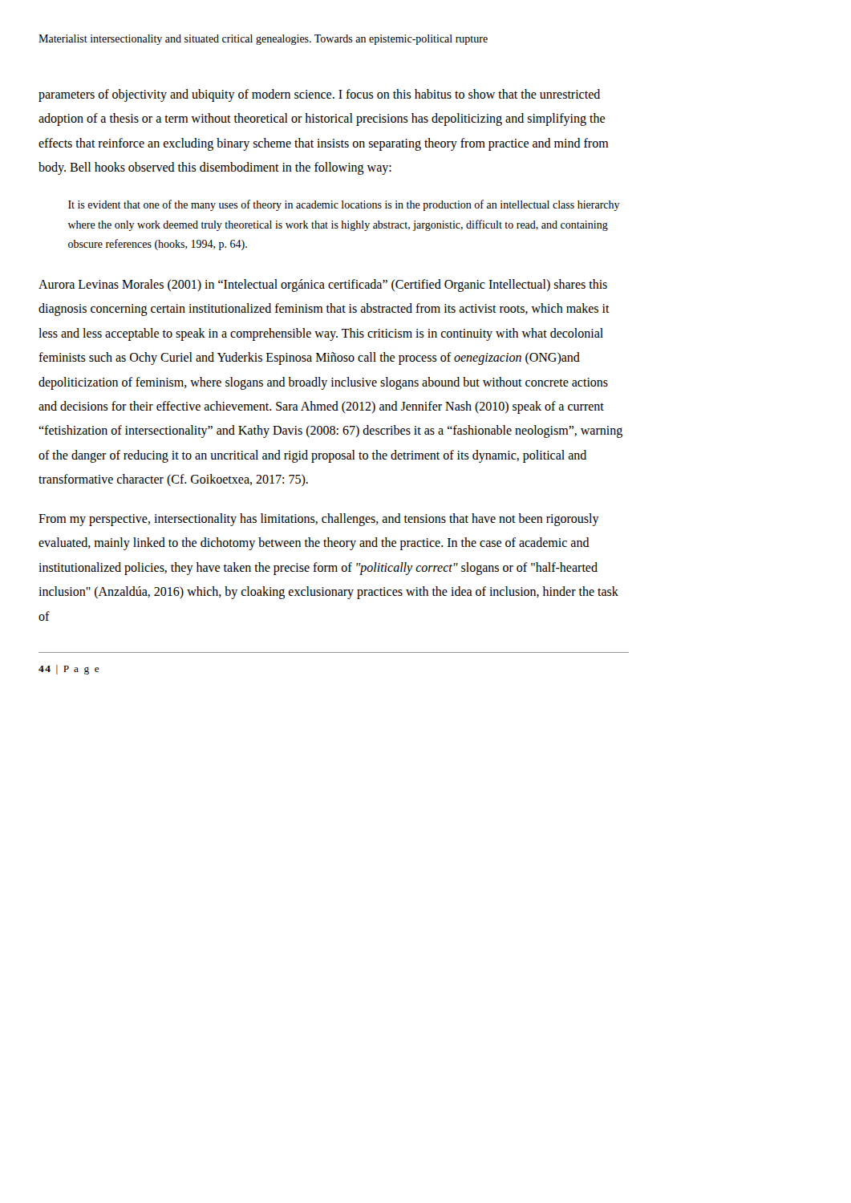Materialist intersectionality and situated critical genealogies. Towards an epistemic-political rupture
parameters of objectivity and ubiquity of modern science. I focus on this habitus to show that the unrestricted adoption of a thesis or a term without theoretical or historical precisions has depoliticizing and simplifying the effects that reinforce an excluding binary scheme that insists on separating theory from practice and mind from body. Bell hooks observed this disembodiment in the following way:
It is evident that one of the many uses of theory in academic locations is in the production of an intellectual class hierarchy where the only work deemed truly theoretical is work that is highly abstract, jargonistic, difficult to read, and containing obscure references (hooks, 1994, p. 64).
Aurora Levinas Morales (2001) in “Intelectual orgánica certificada” (Certified Organic Intellectual) shares this diagnosis concerning certain institutionalized feminism that is abstracted from its activist roots, which makes it less and less acceptable to speak in a comprehensible way. This criticism is in continuity with what decolonial feminists such as Ochy Curiel and Yuderkis Espinosa Miñoso call the process of oenegizacion (ONG)and depoliticization of feminism, where slogans and broadly inclusive slogans abound but without concrete actions and decisions for their effective achievement. Sara Ahmed (2012) and Jennifer Nash (2010) speak of a current “fetishization of intersectionality” and Kathy Davis (2008: 67) describes it as a “fashionable neologism”, warning of the danger of reducing it to an uncritical and rigid proposal to the detriment of its dynamic, political and transformative character (Cf. Goikoetxea, 2017: 75).
From my perspective, intersectionality has limitations, challenges, and tensions that have not been rigorously evaluated, mainly linked to the dichotomy between the theory and the practice. In the case of academic and institutionalized policies, they have taken the precise form of "politically correct" slogans or of "half-hearted inclusion" (Anzaldúa, 2016) which, by cloaking exclusionary practices with the idea of inclusion, hinder the task of
44 | P a g e